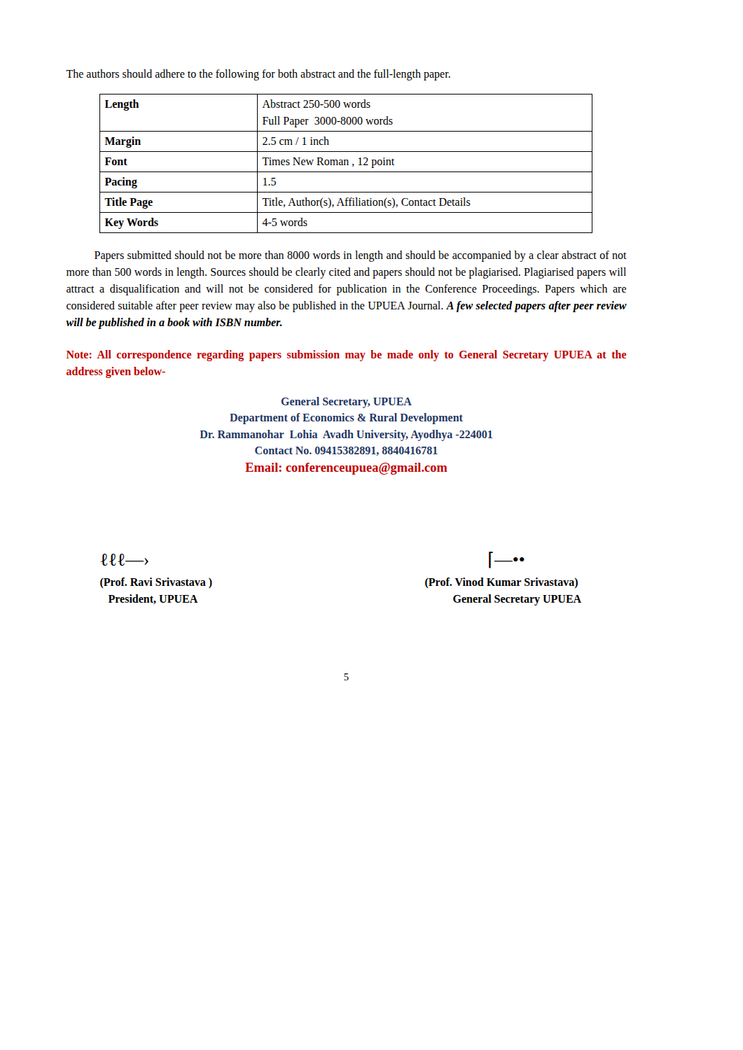The authors should adhere to the following for both abstract and the full-length paper.
| Length | Abstract 250-500 words Full Paper 3000-8000 words |
| Margin | 2.5 cm / 1 inch |
| Font | Times New Roman , 12 point |
| Pacing | 1.5 |
| Title Page | Title, Author(s), Affiliation(s), Contact Details |
| Key Words | 4-5 words |
Papers submitted should not be more than 8000 words in length and should be accompanied by a clear abstract of not more than 500 words in length. Sources should be clearly cited and papers should not be plagiarised. Plagiarised papers will attract a disqualification and will not be considered for publication in the Conference Proceedings. Papers which are considered suitable after peer review may also be published in the UPUEA Journal. A few selected papers after peer review will be published in a book with ISBN number.
Note: All correspondence regarding papers submission may be made only to General Secretary UPUEA at the address given below-
General Secretary, UPUEA
Department of Economics & Rural Development
Dr. Rammanohar Lohia Avadh University, Ayodhya -224001
Contact No. 09415382891, 8840416781
Email: conferenceupuea@gmail.com
| ℓℓℓ—› | ⌈—•• |
| (Prof. Ravi Srivastava ) | (Prof. Vinod Kumar Srivastava) |
| President, UPUEA | General Secretary UPUEA |
5